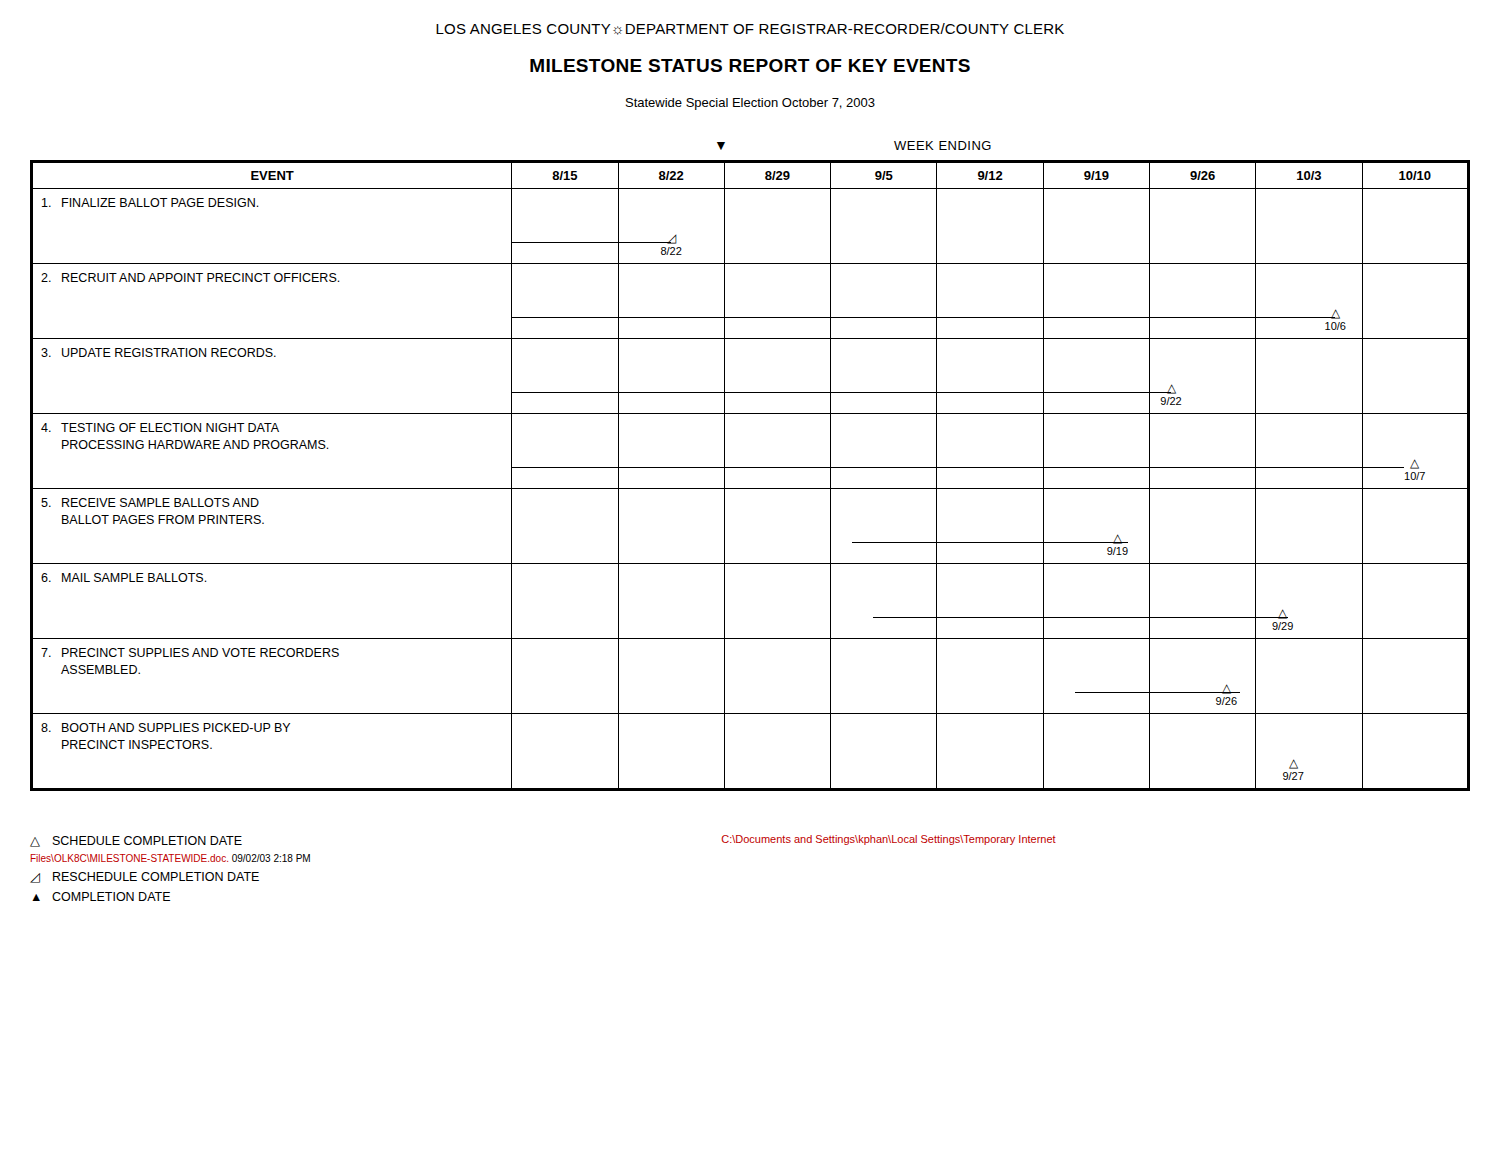LOS ANGELES COUNTY☼DEPARTMENT OF REGISTRAR-RECORDER/COUNTY CLERK
MILESTONE STATUS REPORT OF KEY EVENTS
Statewide Special Election October 7, 2003
▼ WEEK ENDING
| EVENT | 8/15 | 8/22 | 8/29 | 9/5 | 9/12 | 9/19 | 9/26 | 10/3 | 10/10 |
| --- | --- | --- | --- | --- | --- | --- | --- | --- | --- |
| 1. FINALIZE BALLOT PAGE DESIGN. | | ◿ 8/22 | | | | | | | |
| 2. RECRUIT AND APPOINT PRECINCT OFFICERS. | | | | | | | | △ 10/6 | |
| 3. UPDATE REGISTRATION RECORDS. | | | | | | | △ 9/22 | | |
| 4. TESTING OF ELECTION NIGHT DATA PROCESSING HARDWARE AND PROGRAMS. | | | | | | | | | △ 10/7 |
| 5. RECEIVE SAMPLE BALLOTS AND BALLOT PAGES FROM PRINTERS. | | | | | | △ 9/19 | | | |
| 6. MAIL SAMPLE BALLOTS. | | | | | | | | △ 9/29 | |
| 7. PRECINCT SUPPLIES AND VOTE RECORDERS ASSEMBLED. | | | | | | | △ 9/26 | | |
| 8. BOOTH AND SUPPLIES PICKED-UP BY PRECINCT INSPECTORS. | | | | | | | | △ 9/27 | |
C:\Documents and Settings\kphan\Local Settings\Temporary Internet
△SCHEDULE COMPLETION DATE
Files\OLK8C\MILESTONE-STATEWIDE.doc. 09/02/03 2:18 PM
◿RESCHEDULE COMPLETION DATE
▲COMPLETION DATE